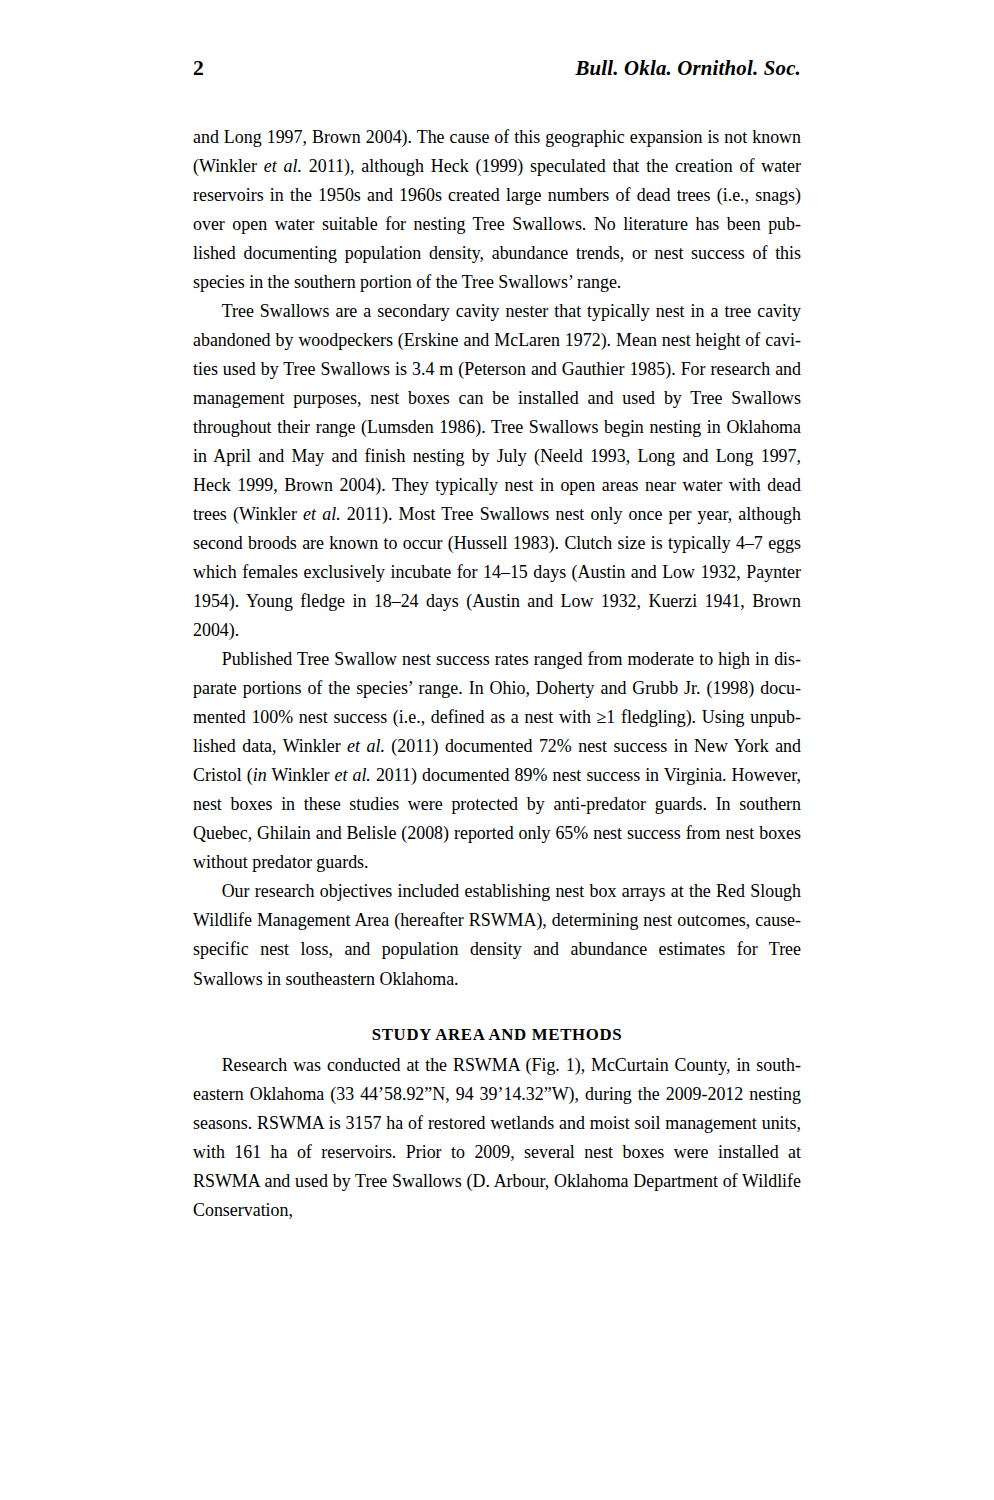2 Bull. Okla. Ornithol. Soc.
and Long 1997, Brown 2004). The cause of this geographic expansion is not known (Winkler et al. 2011), although Heck (1999) speculated that the creation of water reservoirs in the 1950s and 1960s created large numbers of dead trees (i.e., snags) over open water suitable for nesting Tree Swallows. No literature has been published documenting population density, abundance trends, or nest success of this species in the southern portion of the Tree Swallows’ range.
Tree Swallows are a secondary cavity nester that typically nest in a tree cavity abandoned by woodpeckers (Erskine and McLaren 1972). Mean nest height of cavities used by Tree Swallows is 3.4 m (Peterson and Gauthier 1985). For research and management purposes, nest boxes can be installed and used by Tree Swallows throughout their range (Lumsden 1986). Tree Swallows begin nesting in Oklahoma in April and May and finish nesting by July (Neeld 1993, Long and Long 1997, Heck 1999, Brown 2004). They typically nest in open areas near water with dead trees (Winkler et al. 2011). Most Tree Swallows nest only once per year, although second broods are known to occur (Hussell 1983). Clutch size is typically 4–7 eggs which females exclusively incubate for 14–15 days (Austin and Low 1932, Paynter 1954). Young fledge in 18–24 days (Austin and Low 1932, Kuerzi 1941, Brown 2004).
Published Tree Swallow nest success rates ranged from moderate to high in disparate portions of the species’ range. In Ohio, Doherty and Grubb Jr. (1998) documented 100% nest success (i.e., defined as a nest with ≥1 fledgling). Using unpublished data, Winkler et al. (2011) documented 72% nest success in New York and Cristol (in Winkler et al. 2011) documented 89% nest success in Virginia. However, nest boxes in these studies were protected by anti-predator guards. In southern Quebec, Ghilain and Belisle (2008) reported only 65% nest success from nest boxes without predator guards.
Our research objectives included establishing nest box arrays at the Red Slough Wildlife Management Area (hereafter RSWMA), determining nest outcomes, cause-specific nest loss, and population density and abundance estimates for Tree Swallows in southeastern Oklahoma.
Study Area and Methods
Research was conducted at the RSWMA (Fig. 1), McCurtain County, in southeastern Oklahoma (33 44’58.92”N, 94 39’14.32”W), during the 2009-2012 nesting seasons. RSWMA is 3157 ha of restored wetlands and moist soil management units, with 161 ha of reservoirs. Prior to 2009, several nest boxes were installed at RSWMA and used by Tree Swallows (D. Arbour, Oklahoma Department of Wildlife Conservation,